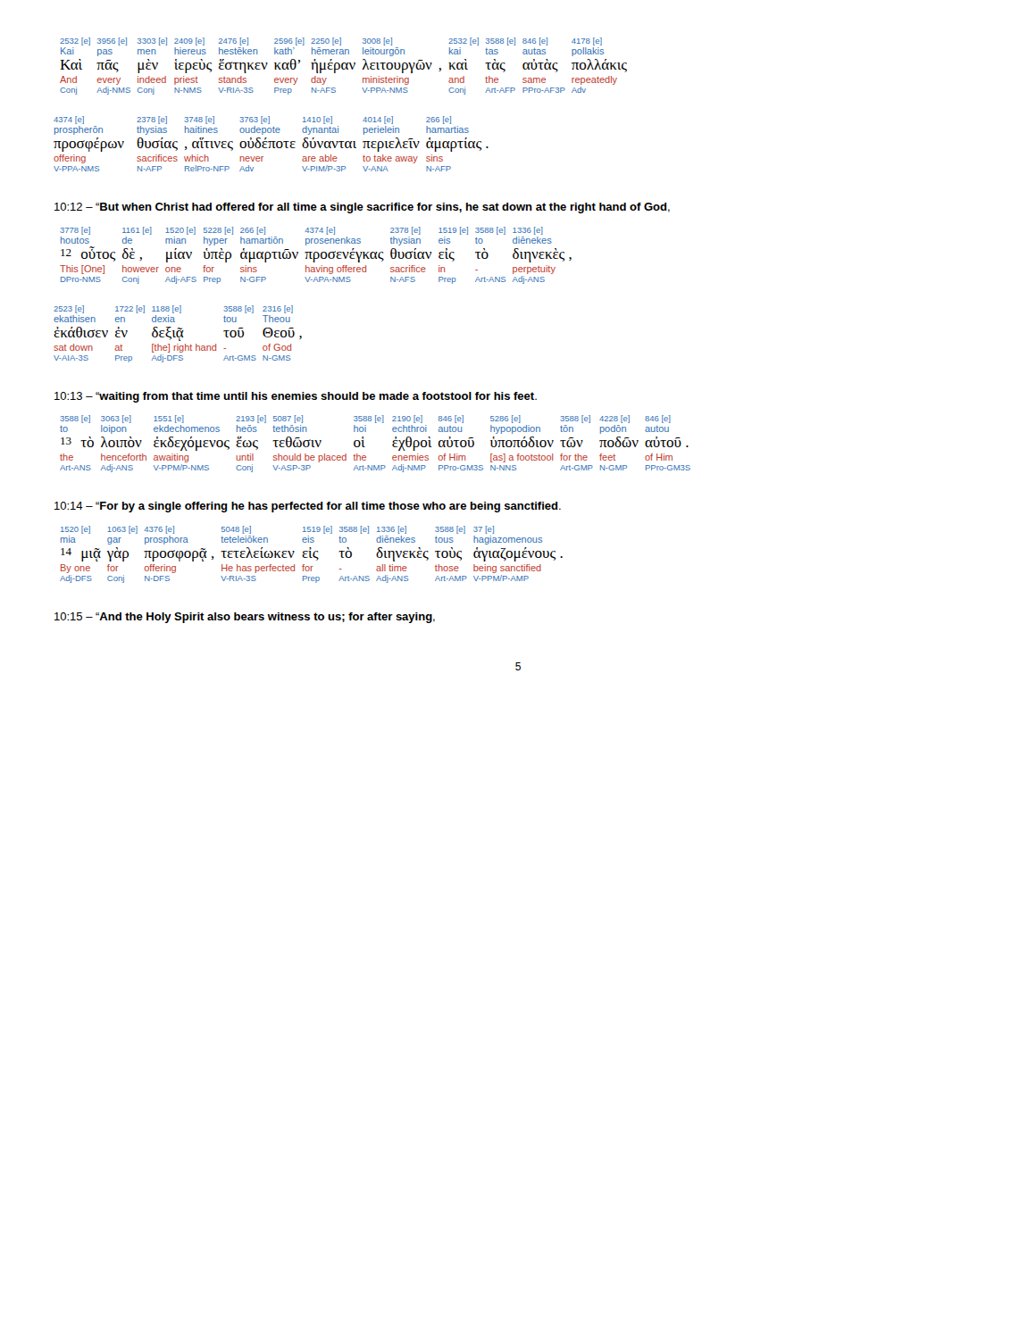| | 2532 [e] | 3956 [e] | 3303 [e] | 2409 [e] | 2476 [e] | 2596 [e] | 2250 [e] | 3008 [e] | | 2532 [e] | 3588 [e] | 846 [e] | 4178 [e] |
| Kai | pas | men | hiereus | hestēken | kath’ | hēmeran | leitourgōn | | kai | tas | autas | pollakis |
| Καὶ | πᾶς | μὲν | ἱερεὺς | ἕστηκεν | καθ’ | ἡμέραν | λειτουργῶν | , | καὶ | τὰς | αὐτὰς | πολλάκις |
| And | every | indeed | priest | stands | every | day | ministering | | and | the | same | repeatedly |
| Conj | Adj-NMS | Conj | N-NMS | V-RIA-3S | Prep | N-AFS | V-PPA-NMS | | Conj | Art-AFP | PPro-AF3P | Adv |
| 4374 [e] | | 2378 [e] | 3748 [e] | 3763 [e] | 1410 [e] | 4014 [e] | 266 [e] |
| prospherōn | | thysias | haitines | oudepote | dynantai | perielein | hamartias |
| προσφέρων | | θυσίας | , αἵτινες | οὐδέποτε | δύνανται | περιελεῖν | ἁμαρτίας . |
| offering | | sacrifices | which | never | are able | to take away | sins |
| V-PPA-NMS | | N-AFP | RelPro-NFP | Adv | V-PIM/P-3P | V-ANA | N-AFP |
10:12 – “But when Christ had offered for all time a single sacrifice for sins, he sat down at the right hand of God,
| | 3778 [e] | 1161 [e] | 1520 [e] | 5228 [e] | 266 [e] | 4374 [e] | 2378 [e] | 1519 [e] | 3588 [e] | 1336 [e] |
| houtos | de | mian | hyper | hamartiōn | prosenenkas | thysian | eis | to | diēnekes |
| 12 οὗτος | δὲ , | μίαν | ὑπὲρ | ἁμαρτιῶν | προσενέγκας | θυσίαν | εἰς | τὸ | διηνεκὲς , |
| This [One] | however | one | for | sins | having offered | sacrifice | in | - | perpetuity |
| DPro-NMS | Conj | Adj-AFS | Prep | N-GFP | V-APA-NMS | N-AFS | Prep | Art-ANS | Adj-ANS |
| 2523 [e] | 1722 [e] | 1188 [e] | 3588 [e] | 2316 [e] |
| ekathisen | en | dexia | tou | Theou |
| ἐκάθισεν | ἐν | δεξιᾷ | τοῦ | Θεοῦ , |
| sat down | at | [the] right hand | - | of God |
| V-AIA-3S | Prep | Adj-DFS | Art-GMS | N-GMS |
10:13 – “waiting from that time until his enemies should be made a footstool for his feet.
| | 3588 [e] | 3063 [e] | 1551 [e] | 2193 [e] | 5087 [e] | 3588 [e] | 2190 [e] | 846 [e] | 5286 [e] | 3588 [e] | 4228 [e] | 846 [e] |
| to | loipon | ekdechomenos | heōs | tethōsin | hoi | echthroi | autou | hypopodion | tōn | podōn | autou |
| 13 τὸ | λοιπὸν | ἐκδεχόμενος | ἕως | τεθῶσιν | οἱ | ἐχθροὶ | αὐτοῦ | ὑποπόδιον | τῶν | ποδῶν | αὐτοῦ . |
| the | henceforth | awaiting | until | should be placed | the | enemies | of Him | [as] a footstool | for the | feet | of Him |
| Art-ANS | Adj-ANS | V-PPM/P-NMS | Conj | V-ASP-3P | Art-NMP | Adj-NMP | PPro-GM3S | N-NNS | Art-GMP | N-GMP | PPro-GM3S |
10:14 – “For by a single offering he has perfected for all time those who are being sanctified.
| | 1520 [e] | 1063 [e] | 4376 [e] | 5048 [e] | 1519 [e] | 3588 [e] | 1336 [e] | 3588 [e] | 37 [e] |
| mia | gar | prosphora | teteleiōken | eis | to | diēnekes | tous | hagiazomenous |
| 14 μιᾷ | γὰρ | προσφορᾷ , | τετελείωκεν | εἰς | τὸ | διηνεκὲς | τοὺς | ἁγιαζομένους . |
| By one | for | offering | He has perfected | for | - | all time | those | being sanctified |
| Adj-DFS | Conj | N-DFS | V-RIA-3S | Prep | Art-ANS | Adj-ANS | Art-AMP | V-PPM/P-AMP |
10:15 – “And the Holy Spirit also bears witness to us; for after saying,
5